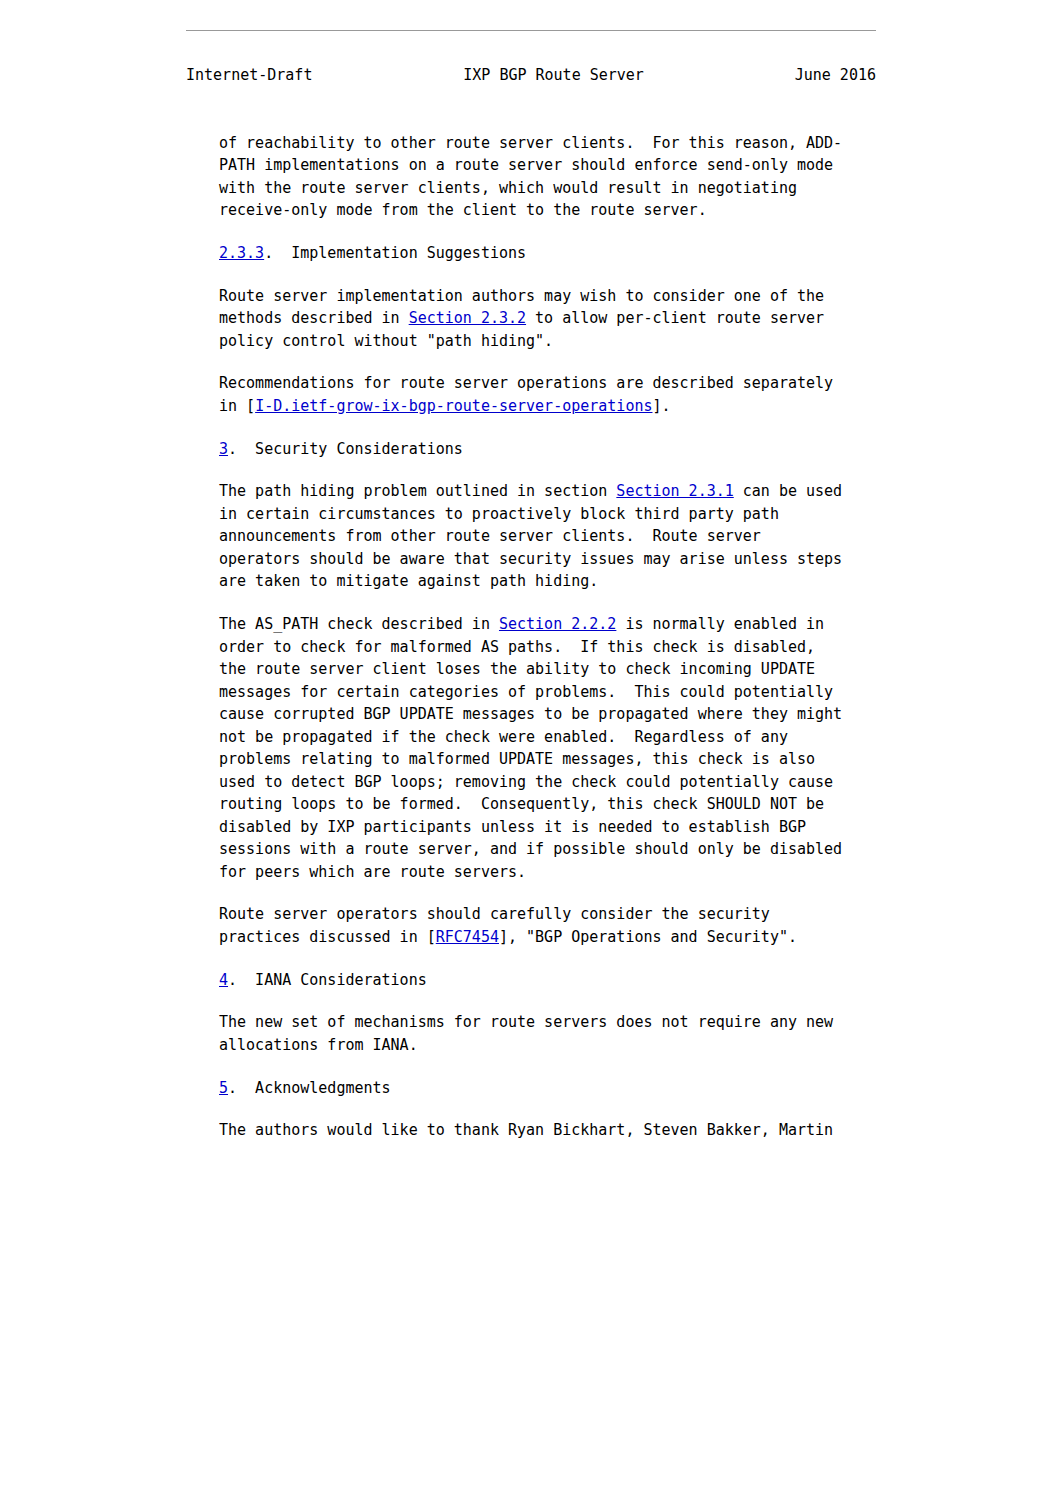Internet-Draft IXP BGP Route Server June 2016
of reachability to other route server clients. For this reason, ADD- PATH implementations on a route server should enforce send-only mode with the route server clients, which would result in negotiating receive-only mode from the client to the route server.
2.3.3. Implementation Suggestions
Route server implementation authors may wish to consider one of the methods described in Section 2.3.2 to allow per-client route server policy control without "path hiding".
Recommendations for route server operations are described separately in [I-D.ietf-grow-ix-bgp-route-server-operations].
3. Security Considerations
The path hiding problem outlined in section Section 2.3.1 can be used in certain circumstances to proactively block third party path announcements from other route server clients. Route server operators should be aware that security issues may arise unless steps are taken to mitigate against path hiding.
The AS_PATH check described in Section 2.2.2 is normally enabled in order to check for malformed AS paths. If this check is disabled, the route server client loses the ability to check incoming UPDATE messages for certain categories of problems. This could potentially cause corrupted BGP UPDATE messages to be propagated where they might not be propagated if the check were enabled. Regardless of any problems relating to malformed UPDATE messages, this check is also used to detect BGP loops; removing the check could potentially cause routing loops to be formed. Consequently, this check SHOULD NOT be disabled by IXP participants unless it is needed to establish BGP sessions with a route server, and if possible should only be disabled for peers which are route servers.
Route server operators should carefully consider the security practices discussed in [RFC7454], "BGP Operations and Security".
4. IANA Considerations
The new set of mechanisms for route servers does not require any new allocations from IANA.
5. Acknowledgments
The authors would like to thank Ryan Bickhart, Steven Bakker, Martin